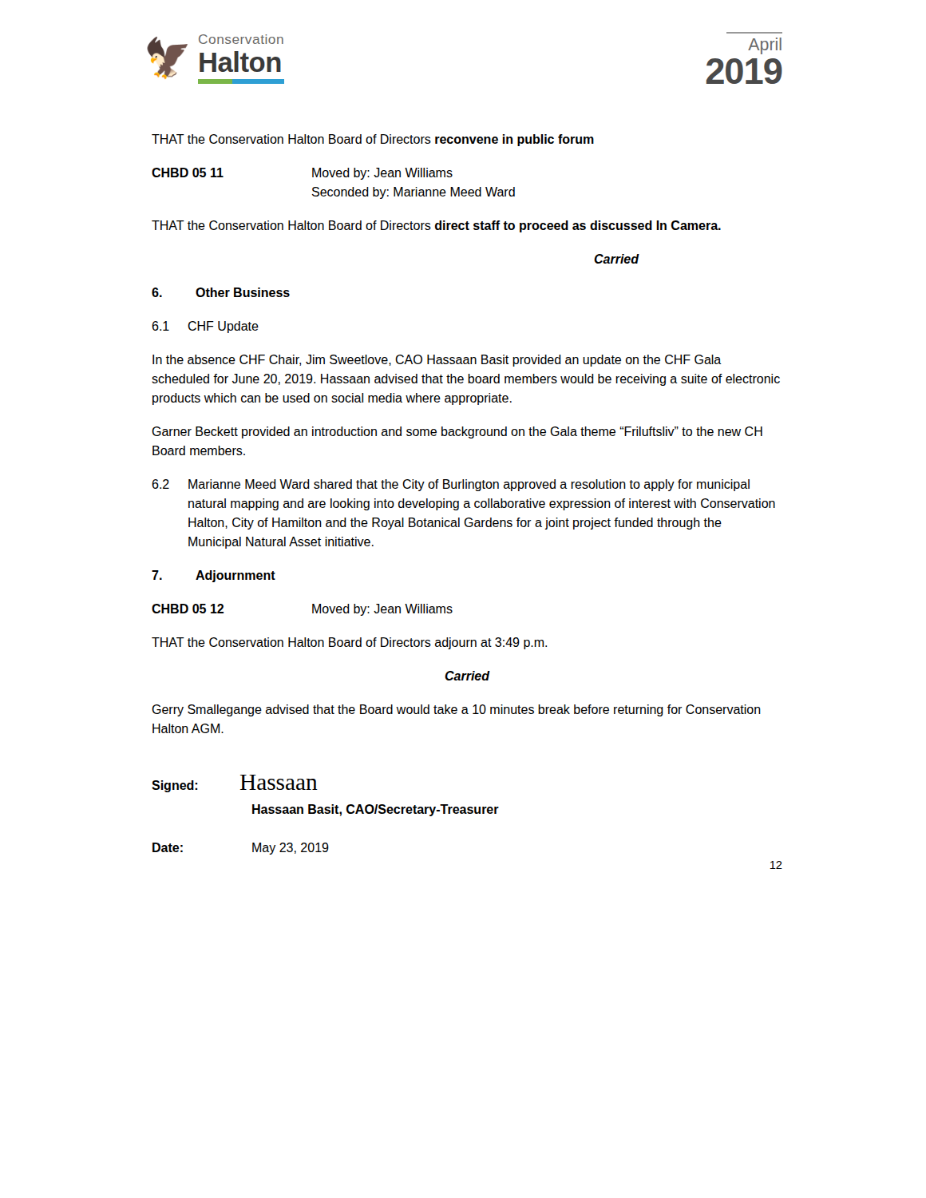🦅
Conservation
Halton
April
2019
THAT the Conservation Halton Board of Directors reconvene in public forum
CHBD 05 11
Moved by: Jean Williams
Seconded by: Marianne Meed Ward
THAT the Conservation Halton Board of Directors direct staff to proceed as discussed In Camera.
Carried
6. Other Business
6.1 CHF Update
In the absence CHF Chair, Jim Sweetlove, CAO Hassaan Basit provided an update on the CHF Gala scheduled for June 20, 2019. Hassaan advised that the board members would be receiving a suite of electronic products which can be used on social media where appropriate.
Garner Beckett provided an introduction and some background on the Gala theme “Friluftsliv” to the new CH Board members.
6.2 Marianne Meed Ward shared that the City of Burlington approved a resolution to apply for municipal natural mapping and are looking into developing a collaborative expression of interest with Conservation Halton, City of Hamilton and the Royal Botanical Gardens for a joint project funded through the Municipal Natural Asset initiative.
7. Adjournment
CHBD 05 12
Moved by: Jean Williams
THAT the Conservation Halton Board of Directors adjourn at 3:49 p.m.
Carried
Gerry Smallegange advised that the Board would take a 10 minutes break before returning for Conservation Halton AGM.
Signed:
Hassaan
Hassaan Basit, CAO/Secretary-Treasurer
Date:
May 23, 2019
12